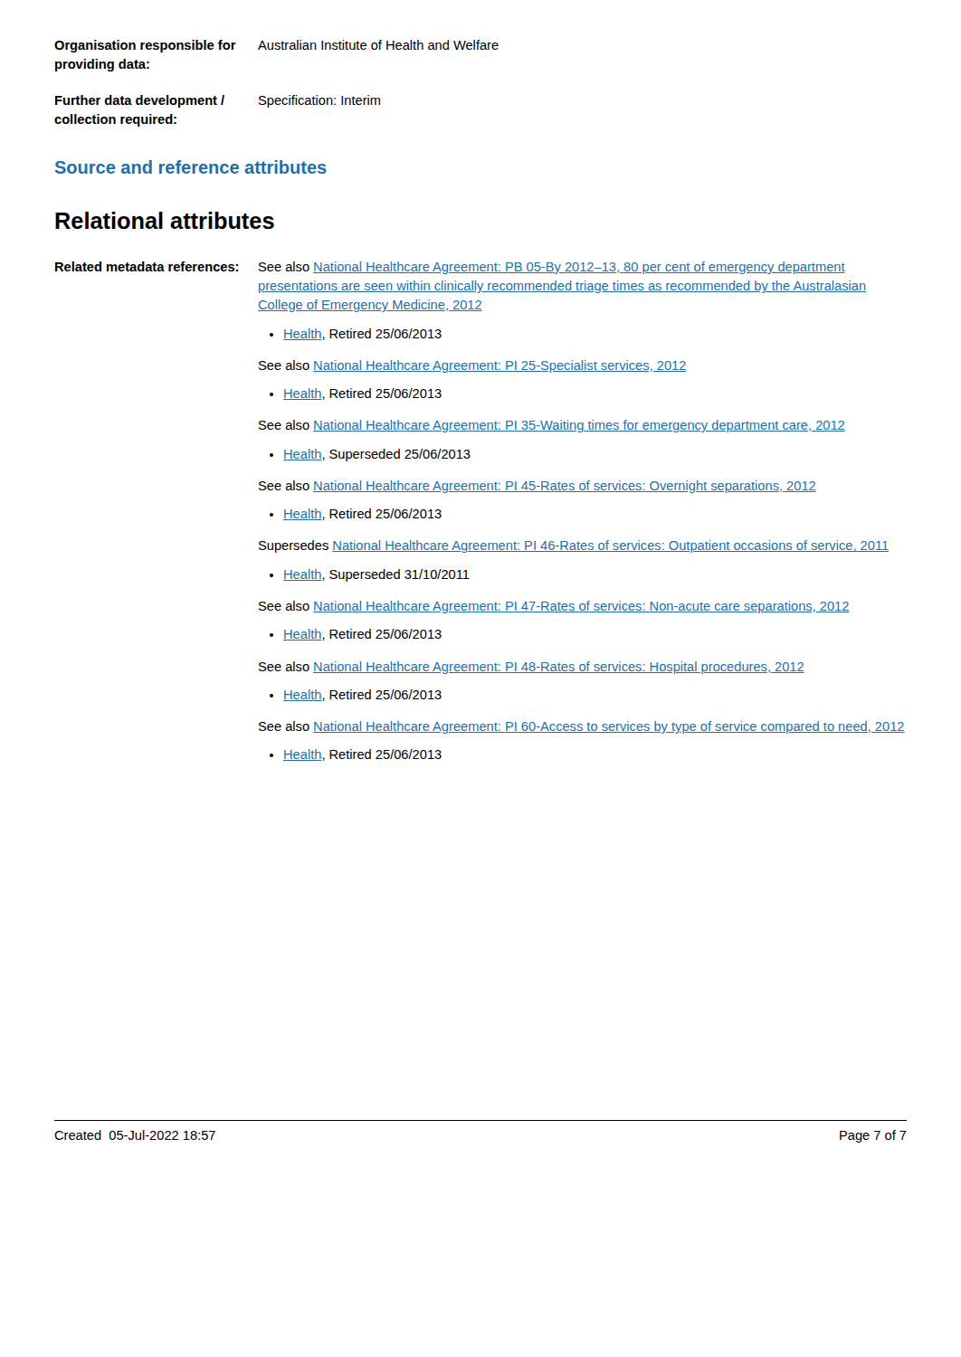Organisation responsible for providing data:
Australian Institute of Health and Welfare
Further data development / collection required:
Specification: Interim
Source and reference attributes
Relational attributes
Related metadata references:
See also National Healthcare Agreement: PB 05-By 2012–13, 80 per cent of emergency department presentations are seen within clinically recommended triage times as recommended by the Australasian College of Emergency Medicine, 2012
Health, Retired 25/06/2013
See also National Healthcare Agreement: PI 25-Specialist services, 2012
Health, Retired 25/06/2013
See also National Healthcare Agreement: PI 35-Waiting times for emergency department care, 2012
Health, Superseded 25/06/2013
See also National Healthcare Agreement: PI 45-Rates of services: Overnight separations, 2012
Health, Retired 25/06/2013
Supersedes National Healthcare Agreement: PI 46-Rates of services: Outpatient occasions of service, 2011
Health, Superseded 31/10/2011
See also National Healthcare Agreement: PI 47-Rates of services: Non-acute care separations, 2012
Health, Retired 25/06/2013
See also National Healthcare Agreement: PI 48-Rates of services: Hospital procedures, 2012
Health, Retired 25/06/2013
See also National Healthcare Agreement: PI 60-Access to services by type of service compared to need, 2012
Health, Retired 25/06/2013
Created 05-Jul-2022 18:57
Page 7 of 7